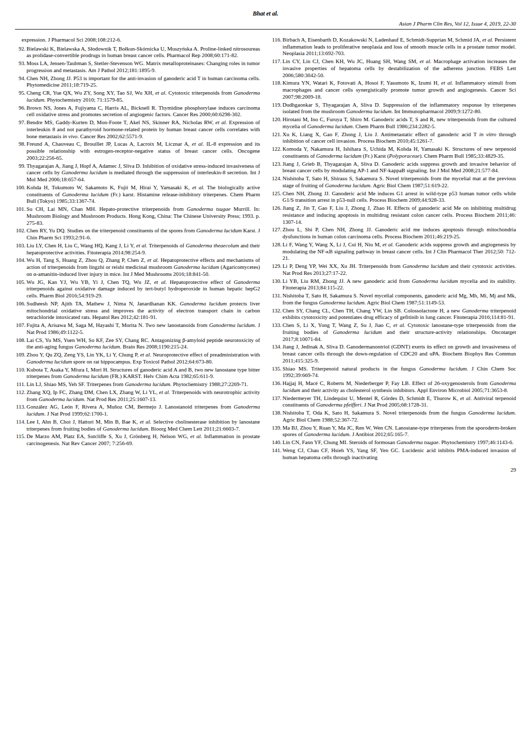Bhat et al.
Asian J Pharm Clin Res, Vol 12, Issue 4, 2019, 22-30
expression. J Pharmacol Sci 2008;108:212-6.
92. Bielawski K, Bielawska A, Słodownik T, Bołkun-Skórnicka U, Muszyńska A. Proline-linked nitrosoureas as prolidase-convertible prodrugs in human breast cancer cells. Pharmacol Rep 2008;60:171-82.
93. Moss LA, Jensen-Taubman S, Stetler-Stevenson WG. Matrix metalloproteinases: Changing roles in tumor progression and metastasis. Am J Pathol 2012;181:1895-9.
94. Chen NH, Zhong JJ. P53 is important for the anti-invasion of ganoderic acid T in human carcinoma cells. Phytomedicine 2011;18:719-25.
95. Cheng CR, Yue QX, Wu ZY, Song XY, Tao SJ, Wu XH, et al. Cytotoxic triterpenoids from Ganoderma lucidum. Phytochemistry 2010; 71:1579-85.
96. Brown NS, Jones A, Fujiyama C, Harris AL, Bicknell R. Thymidine phosphorylase induces carcinoma cell oxidative stress and promotes secretion of angiogenic factors. Cancer Res 2000;60:6298-302.
97. Bendre MS, Gaddy-Kurten D, Mon-Foote T, Akel NS, Skinner RA, Nicholas RW, et al. Expression of interleukin 8 and not parathyroid hormone-related protein by human breast cancer cells correlates with bone metastasis in vivo. Cancer Res 2002;62:5571-9.
98. Freund A, Chauveau C, Brouillet JP, Lucas A, Lacroix M, Licznar A, et al. IL-8 expression and its possible relationship with estrogen-receptor-negative status of breast cancer cells. Oncogene 2003;22:256-65.
99. Thyagarajan A, Jiang J, Hopf A, Adamec J, Sliva D. Inhibition of oxidative stress-induced invasiveness of cancer cells by Ganoderma lucidum is mediated through the suppression of interleukin-8 secretion. Int J Mol Med 2006;18:657-64.
100. Kohda H, Tokumoto W, Sakamoto K, Fujii M, Hirai Y, Yamasaki K, et al. The biologically active constituents of Ganoderma lucidum (Fr.) karst. Histamine release-inhibitory triterpenes. Chem Pharm Bull (Tokyo) 1985;33:1367-74.
101. Su CH, Lai MN, Chan MH. Hepato-protective triterpenoids from Ganoderma tsugae Murrill. In: Mushroom Biology and Mushroom Products. Hong Kong, China: The Chinese University Press; 1993. p. 275-83.
102. Chen RY, Yu DQ. Studies on the triterpenoid constituents of the spores from Ganoderma lucidum Karst. J Chin Pharm Sci 1993;2:91-6.
103. Liu LY, Chen H, Liu C, Wang HQ, Kang J, Li Y, et al. Triterpenoids of Ganoderma theaecolum and their hepatoprotective activities. Fitoterapia 2014;98:254-9.
104. Wu H, Tang S, Huang Z, Zhou Q, Zhang P, Chen Z, et al. Hepatoprotective effects and mechanisms of action of triterpenoids from lingzhi or reishi medicinal mushroom Ganoderma lucidum (Agaricomycetes) on α-amanitin-induced liver injury in mice. Int J Med Mushrooms 2016;18:841-50.
105. Wu JG, Kan YJ, Wu YB, Yi J, Chen TQ, Wu JZ, et al. Hepatoprotective effect of Ganoderma triterpenoids against oxidative damage induced by tert-butyl hydroperoxide in human hepatic hepG2 cells. Pharm Biol 2016;54:919-29.
106. Sudheesh NP, Ajith TA, Mathew J, Nima N, Janardhanan KK. Ganoderma lucidum protects liver mitochondrial oxidative stress and improves the activity of electron transport chain in carbon tetrachloride intoxicated rats. Hepatol Res 2012;42:181-91.
107. Fujita A, Arisawa M, Saga M, Hayashi T, Morita N. Two new lanostanoids from Ganoderma lucidum. J Nat Prod 1986;49:1122-5.
108. Lai CS, Yu MS, Yuen WH, So KF, Zee SY, Chang RC. Antagonizing β-amyloid peptide neurotoxicity of the anti-aging fungus Ganoderma lucidum. Brain Res 2008;1190:215-24.
109. Zhou Y, Qu ZQ, Zeng YS, Lin YK, Li Y, Chung P, et al. Neuroprotective effect of preadministration with Ganoderma lucidum spore on rat hippocampus. Exp Toxicol Pathol 2012;64:673-80.
110. Kubota T, Asaka Y, Miura I, Mori H. Structures of ganoderic acid A and B, two new lanostane type bitter triterpenes from Ganoderma lucidum (FR.) KARST. Helv Chim Acta 1982;65:611-9.
111. Lin LJ, Shiao MS, Yeh SF. Triterpenes from Ganoderma lucidum. Phytochemistry 1988;27:2269-71.
112. Zhang XQ, Ip FC, Zhang DM, Chen LX, Zhang W, Li YL, et al. Triterpenoids with neurotrophic activity from Ganoderma lucidum. Nat Prod Res 2011;25:1607-13.
113. González AG, León F, Rivera A, Muñoz CM, Bermejo J. Lanostanoid triterpenes from Ganoderma lucidum. J Nat Prod 1999;62:1700-1.
114. Lee I, Ahn B, Choi J, Hattori M, Min B, Bae K, et al. Selective cholinesterase inhibition by lanostane triterpenes from fruiting bodies of Ganoderma lucidum. Bioorg Med Chem Lett 2011;21:6603-7.
115. De Marzo AM, Platz EA, Sutcliffe S, Xu J, Grönberg H, Nelson WG, et al. Inflammation in prostate carcinogenesis. Nat Rev Cancer 2007; 7:256-69.
116. Birbach A, Eisenbarth D, Kozakowski N, Ladenhauf E, Schmidt-Supprian M, Schmid JA, et al. Persistent inflammation leads to proliferative neoplasia and loss of smooth muscle cells in a prostate tumor model. Neoplasia 2011;13:692-703.
117. Lin CY, Lin CJ, Chen KH, Wu JC, Huang SH, Wang SM, et al. Macrophage activation increases the invasive properties of hepatoma cells by destabilization of the adherens junction. FEBS Lett 2006;580:3042-50.
118. Kimura YN, Watari K, Fotovati A, Hosoi F, Yasumoto K, Izumi H, et al. Inflammatory stimuli from macrophages and cancer cells synergistically promote tumor growth and angiogenesis. Cancer Sci 2007;98:2009-18.
119. Dudhgaonkar S, Thyagarajan A, Sliva D. Suppression of the inflammatory response by triterpenes isolated from the mushroom Ganoderma lucidum. Int Immunopharmacol 2009;9:1272-80.
120. Hirotani M, Ino C, Furuya T, Shiro M. Ganoderic acids T, S and R, new triterpenoids from the cultured mycelia of Ganoderma lucidum. Chem Pharm Bull 1986;234:2282-5.
121. Xu K, Liang X, Gao F, Zhong J, Liu J. Antimetastatic effect of ganoderic acid T in vitro through inhibition of cancer cell invasion. Process Biochem 2010;45:1261-7.
122. Komoda Y, Nakamura H, Ishihara S, Uchida M, Kohda H, Yamasaki K. Structures of new terpenoid constituents of Ganoderma lucidum (Fr.) Karst (Polyporaceae). Chem Pharm Bull 1985;33:4829-35.
123. Jiang J, Grieb B, Thyagarajan A, Sliva D. Ganoderic acids suppress growth and invasive behavior of breast cancer cells by modulating AP-1 and NF-kappaB signaling. Int J Mol Med 2008;21:577-84.
124. Nishitoba T, Sato H, Shirasu S, Sakamura S. Novel triterpenoids from the mycelial mat at the previous stage of fruiting of Ganoderma lucidum. Agric Biol Chem 1987;51:619-22.
125. Chen NH, Zhong JJ. Ganoderic acid Me induces G1 arrest in wild-type p53 human tumor cells while G1/S transition arrest in p53-null cells. Process Biochem 2009;44:928-33.
126. Jiang Z, Jin T, Gao F, Liu J, Zhong J, Zhao H. Effects of ganoderic acid Me on inhibiting multidrug resistance and inducing apoptosis in multidrug resistant colon cancer cells. Process Biochem 2011;46: 1307-14.
127. Zhou L, Shi P, Chen NH, Zhong JJ. Ganoderic acid me induces apoptosis through mitochondria dysfunctions in human colon carcinoma cells. Process Biochem 2011;46:219-25.
128. Li F, Wang Y, Wang X, Li J, Cui H, Niu M, et al. Ganoderic acids suppress growth and angiogenesis by modulating the NF-κB signaling pathway in breast cancer cells. Int J Clin Pharmacol Ther 2012;50: 712-21.
129. Li P, Deng YP, Wei XX, Xu JH. Triterpenoids from Ganoderma lucidum and their cytotoxic activities. Nat Prod Res 2013;27:17-22.
130. Li YB, Liu RM, Zhong JJ. A new ganoderic acid from Ganoderma lucidum mycelia and its stability. Fitoterapia 2013;84:115-22.
131. Nishitoba T, Sato H, Sakamura S. Novel mycelial components, ganoderic acid Mg, Mh, Mi, Mj and Mk, from the fungus Ganoderma lucidum. Agric Biol Chem 1987;51:1149-53.
132. Chen SY, Chang CL, Chen TH, Chang YW, Lin SB. Colossolactone H, a new Ganoderma triterpenoid exhibits cytotoxicity and potentiates drug efficacy of gefitinib in lung cancer. Fitoterapia 2016;114:81-91.
133. Chen S, Li X, Yong T, Wang Z, Su J, Jiao C, et al. Cytotoxic lanostane-type triterpenoids from the fruiting bodies of Ganoderma lucidum and their structure-activity relationships. Oncotarget 2017;8:10071-84.
134. Jiang J, Jedinak A, Sliva D. Ganodermanontriol (GDNT) exerts its effect on growth and invasiveness of breast cancer cells through the down-regulation of CDC20 and uPA. Biochem Biophys Res Commun 2011;415:325-9.
135. Shiao MS. Triterpenoid natural products in the fungus Ganoderma lucidum. J Chin Chem Soc 1992;39:669-74.
136. Hajjaj H, Macé C, Roberts M, Niederberger P, Fay LB. Effect of 26-oxygenosterols from Ganoderma lucidum and their activity as cholesterol synthesis inhibitors. Appl Environ Microbiol 2005;71:3653-8.
137. Niedermeyer TH, Lindequist U, Mentel R, Gördes D, Schmidt E, Thurow K, et al. Antiviral terpenoid constituents of Ganoderma pfeifferi. J Nat Prod 2005;68:1728-31.
138. Nishitoba T, Oda K, Sato H, Sakamura S. Novel triterpenoids from the fungus Ganoderma lucidum. Agric Biol Chem 1988;52:367-72.
139. Ma BJ, Zhou Y, Ruan Y, Ma JC, Ren W, Wen CN. Lanostane-type triterpenes from the sporoderm-broken spores of Ganoderma lucidum. J Antibiot 2012;65:165-7.
140. Lin CN, Fann YF, Chung MI. Steroids of formosan Ganoderma tsugae. Phytochemistry 1997;46:1143-6.
141. Weng CJ, Chau CF, Hsieh YS, Yang SF, Yen GC. Lucidenic acid inhibits PMA-induced invasion of human hepatoma cells through inactivating
29